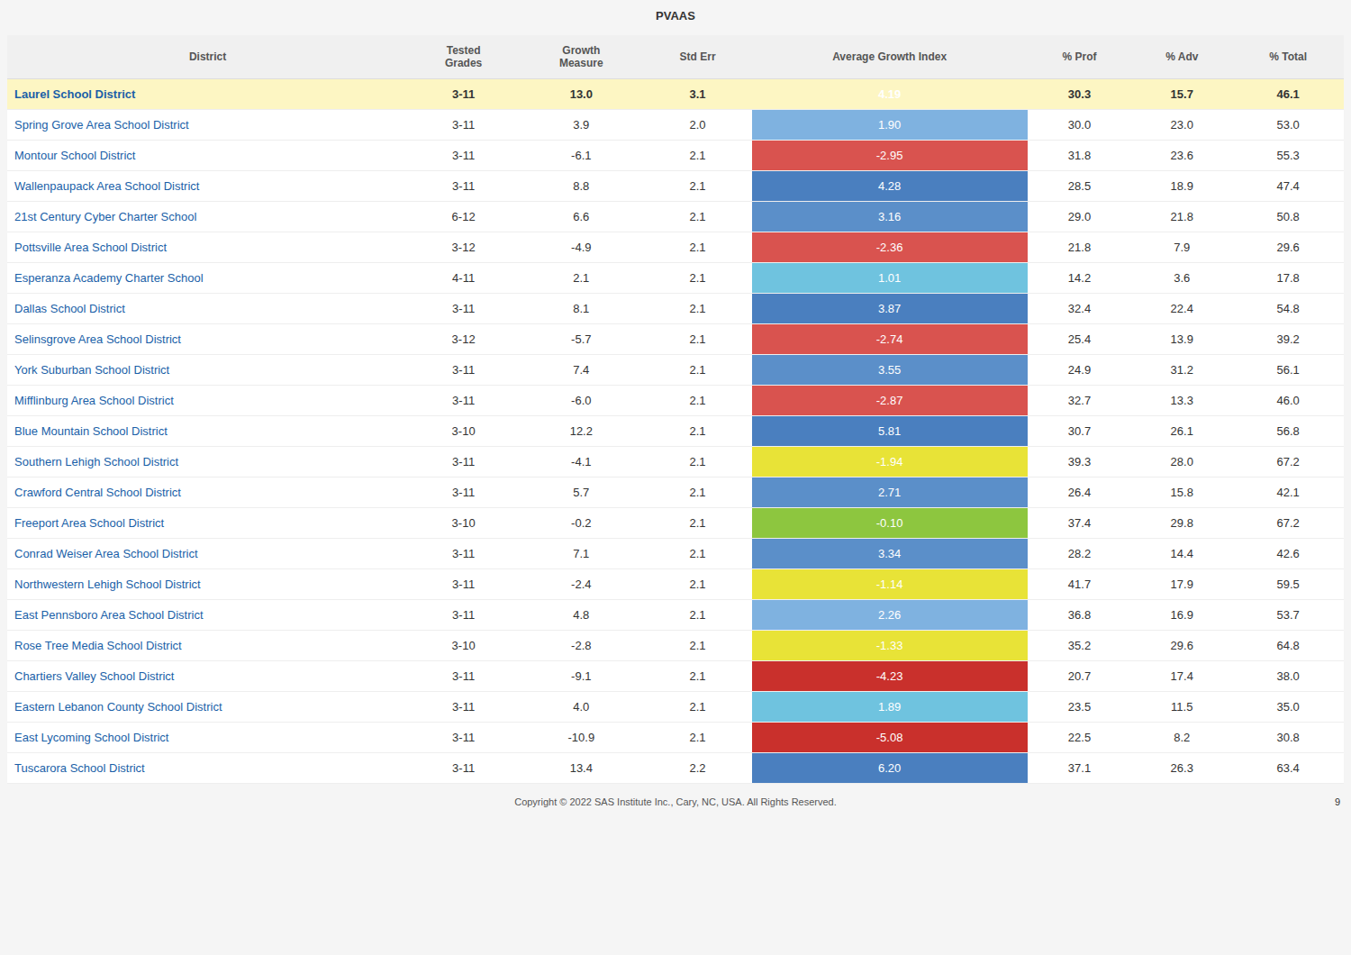PVAAS
| District | Tested Grades | Growth Measure | Std Err | Average Growth Index | % Prof | % Adv | % Total |
| --- | --- | --- | --- | --- | --- | --- | --- |
| Laurel School District | 3-11 | 13.0 | 3.1 | 4.19 | 30.3 | 15.7 | 46.1 |
| Spring Grove Area School District | 3-11 | 3.9 | 2.0 | 1.90 | 30.0 | 23.0 | 53.0 |
| Montour School District | 3-11 | -6.1 | 2.1 | -2.95 | 31.8 | 23.6 | 55.3 |
| Wallenpaupack Area School District | 3-11 | 8.8 | 2.1 | 4.28 | 28.5 | 18.9 | 47.4 |
| 21st Century Cyber Charter School | 6-12 | 6.6 | 2.1 | 3.16 | 29.0 | 21.8 | 50.8 |
| Pottsville Area School District | 3-12 | -4.9 | 2.1 | -2.36 | 21.8 | 7.9 | 29.6 |
| Esperanza Academy Charter School | 4-11 | 2.1 | 2.1 | 1.01 | 14.2 | 3.6 | 17.8 |
| Dallas School District | 3-11 | 8.1 | 2.1 | 3.87 | 32.4 | 22.4 | 54.8 |
| Selinsgrove Area School District | 3-12 | -5.7 | 2.1 | -2.74 | 25.4 | 13.9 | 39.2 |
| York Suburban School District | 3-11 | 7.4 | 2.1 | 3.55 | 24.9 | 31.2 | 56.1 |
| Mifflinburg Area School District | 3-11 | -6.0 | 2.1 | -2.87 | 32.7 | 13.3 | 46.0 |
| Blue Mountain School District | 3-10 | 12.2 | 2.1 | 5.81 | 30.7 | 26.1 | 56.8 |
| Southern Lehigh School District | 3-11 | -4.1 | 2.1 | -1.94 | 39.3 | 28.0 | 67.2 |
| Crawford Central School District | 3-11 | 5.7 | 2.1 | 2.71 | 26.4 | 15.8 | 42.1 |
| Freeport Area School District | 3-10 | -0.2 | 2.1 | -0.10 | 37.4 | 29.8 | 67.2 |
| Conrad Weiser Area School District | 3-11 | 7.1 | 2.1 | 3.34 | 28.2 | 14.4 | 42.6 |
| Northwestern Lehigh School District | 3-11 | -2.4 | 2.1 | -1.14 | 41.7 | 17.9 | 59.5 |
| East Pennsboro Area School District | 3-11 | 4.8 | 2.1 | 2.26 | 36.8 | 16.9 | 53.7 |
| Rose Tree Media School District | 3-10 | -2.8 | 2.1 | -1.33 | 35.2 | 29.6 | 64.8 |
| Chartiers Valley School District | 3-11 | -9.1 | 2.1 | -4.23 | 20.7 | 17.4 | 38.0 |
| Eastern Lebanon County School District | 3-11 | 4.0 | 2.1 | 1.89 | 23.5 | 11.5 | 35.0 |
| East Lycoming School District | 3-11 | -10.9 | 2.1 | -5.08 | 22.5 | 8.2 | 30.8 |
| Tuscarora School District | 3-11 | 13.4 | 2.2 | 6.20 | 37.1 | 26.3 | 63.4 |
Copyright © 2022 SAS Institute Inc., Cary, NC, USA. All Rights Reserved. 9